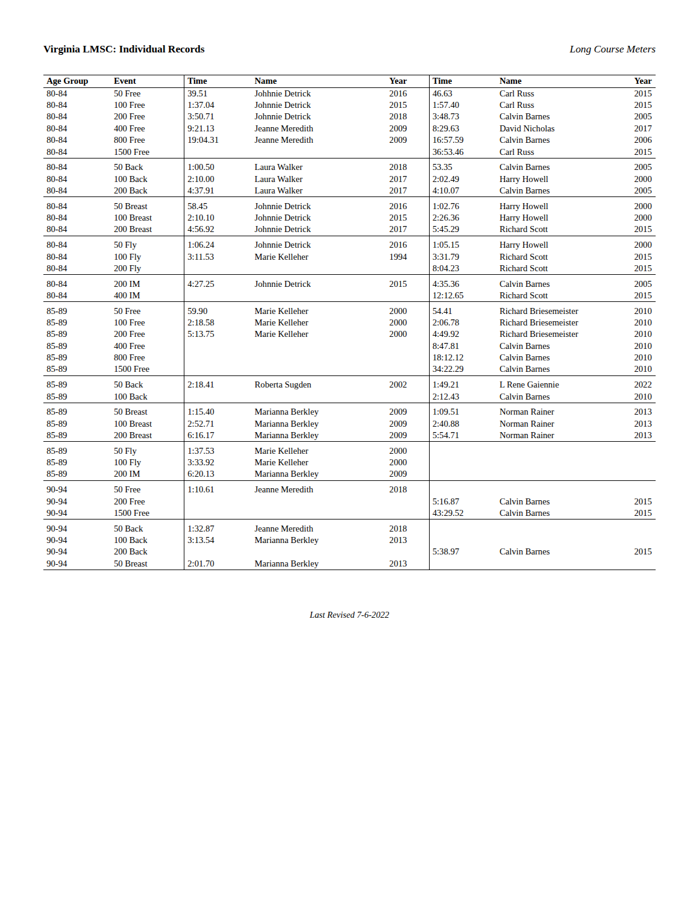Virginia LMSC: Individual Records
Long Course Meters
| Age Group | Event | Time | Name | Year | Time | Name | Year |
| --- | --- | --- | --- | --- | --- | --- | --- |
| 80-84 | 50 Free | 39.51 | Johhnie Detrick | 2016 | 46.63 | Carl Russ | 2015 |
| 80-84 | 100 Free | 1:37.04 | Johnnie Detrick | 2015 | 1:57.40 | Carl Russ | 2015 |
| 80-84 | 200 Free | 3:50.71 | Johnnie Detrick | 2018 | 3:48.73 | Calvin Barnes | 2005 |
| 80-84 | 400 Free | 9:21.13 | Jeanne Meredith | 2009 | 8:29.63 | David Nicholas | 2017 |
| 80-84 | 800 Free | 19:04.31 | Jeanne Meredith | 2009 | 16:57.59 | Calvin Barnes | 2006 |
| 80-84 | 1500 Free | | | | 36:53.46 | Carl Russ | 2015 |
| 80-84 | 50 Back | 1:00.50 | Laura Walker | 2018 | 53.35 | Calvin Barnes | 2005 |
| 80-84 | 100 Back | 2:10.00 | Laura Walker | 2017 | 2:02.49 | Harry Howell | 2000 |
| 80-84 | 200 Back | 4:37.91 | Laura Walker | 2017 | 4:10.07 | Calvin Barnes | 2005 |
| 80-84 | 50 Breast | 58.45 | Johnnie Detrick | 2016 | 1:02.76 | Harry Howell | 2000 |
| 80-84 | 100 Breast | 2:10.10 | Johnnie Detrick | 2015 | 2:26.36 | Harry Howell | 2000 |
| 80-84 | 200 Breast | 4:56.92 | Johnnie Detrick | 2017 | 5:45.29 | Richard Scott | 2015 |
| 80-84 | 50 Fly | 1:06.24 | Johnnie Detrick | 2016 | 1:05.15 | Harry Howell | 2000 |
| 80-84 | 100 Fly | 3:11.53 | Marie Kelleher | 1994 | 3:31.79 | Richard Scott | 2015 |
| 80-84 | 200 Fly | | | | 8:04.23 | Richard Scott | 2015 |
| 80-84 | 200 IM | 4:27.25 | Johnnie Detrick | 2015 | 4:35.36 | Calvin Barnes | 2005 |
| 80-84 | 400 IM | | | | 12:12.65 | Richard Scott | 2015 |
| 85-89 | 50 Free | 59.90 | Marie Kelleher | 2000 | 54.41 | Richard Briesemeister | 2010 |
| 85-89 | 100 Free | 2:18.58 | Marie Kelleher | 2000 | 2:06.78 | Richard Briesemeister | 2010 |
| 85-89 | 200 Free | 5:13.75 | Marie Kelleher | 2000 | 4:49.92 | Richard Briesemeister | 2010 |
| 85-89 | 400 Free | | | | 8:47.81 | Calvin Barnes | 2010 |
| 85-89 | 800 Free | | | | 18:12.12 | Calvin Barnes | 2010 |
| 85-89 | 1500 Free | | | | 34:22.29 | Calvin Barnes | 2010 |
| 85-89 | 50 Back | 2:18.41 | Roberta Sugden | 2002 | 1:49.21 | L Rene Gaiennie | 2022 |
| 85-89 | 100 Back | | | | 2:12.43 | Calvin Barnes | 2010 |
| 85-89 | 50 Breast | 1:15.40 | Marianna Berkley | 2009 | 1:09.51 | Norman Rainer | 2013 |
| 85-89 | 100 Breast | 2:52.71 | Marianna Berkley | 2009 | 2:40.88 | Norman Rainer | 2013 |
| 85-89 | 200 Breast | 6:16.17 | Marianna Berkley | 2009 | 5:54.71 | Norman Rainer | 2013 |
| 85-89 | 50 Fly | 1:37.53 | Marie Kelleher | 2000 | | | |
| 85-89 | 100 Fly | 3:33.92 | Marie Kelleher | 2000 | | | |
| 85-89 | 200 IM | 6:20.13 | Marianna Berkley | 2009 | | | |
| 90-94 | 50 Free | 1:10.61 | Jeanne Meredith | 2018 | | | |
| 90-94 | 200 Free | | | | 5:16.87 | Calvin Barnes | 2015 |
| 90-94 | 1500 Free | | | | 43:29.52 | Calvin Barnes | 2015 |
| 90-94 | 50 Back | 1:32.87 | Jeanne Meredith | 2018 | | | |
| 90-94 | 100 Back | 3:13.54 | Marianna Berkley | 2013 | | | |
| 90-94 | 200 Back | | | | 5:38.97 | Calvin Barnes | 2015 |
| 90-94 | 50 Breast | 2:01.70 | Marianna Berkley | 2013 | | | |
Last Revised 7-6-2022